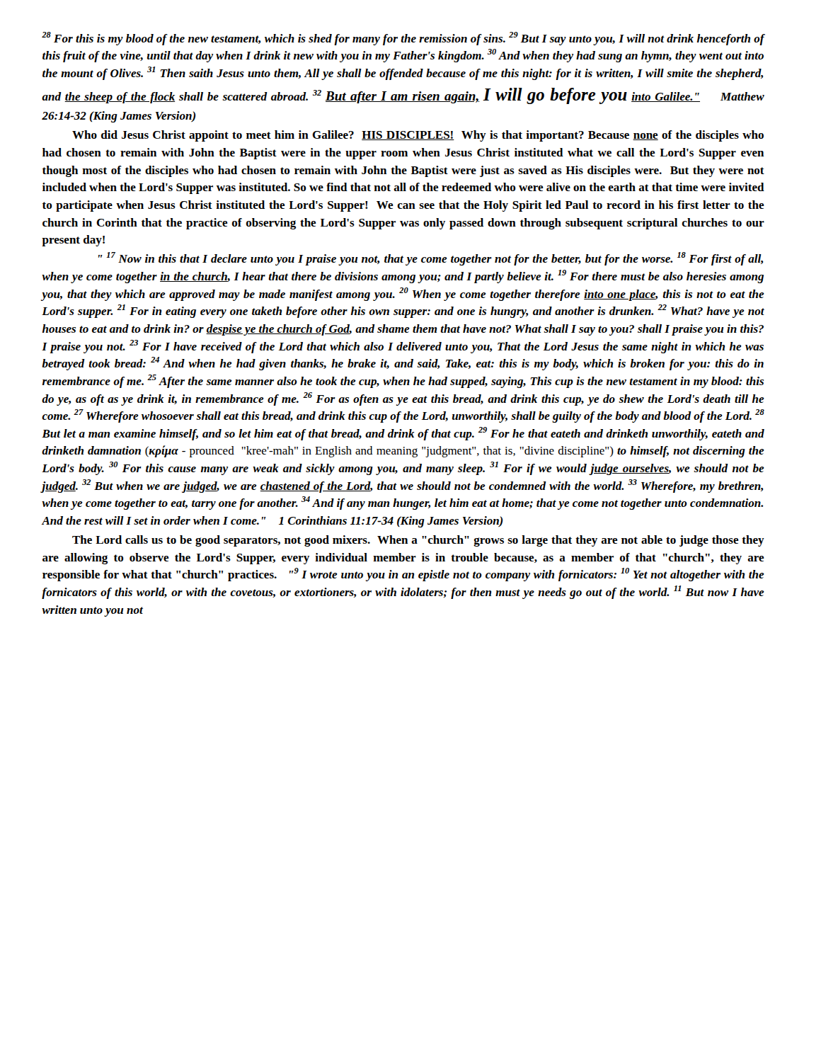28 For this is my blood of the new testament, which is shed for many for the remission of sins. 29 But I say unto you, I will not drink henceforth of this fruit of the vine, until that day when I drink it new with you in my Father's kingdom. 30 And when they had sung an hymn, they went out into the mount of Olives. 31 Then saith Jesus unto them, All ye shall be offended because of me this night: for it is written, I will smite the shepherd, and the sheep of the flock shall be scattered abroad. 32 But after I am risen again, I will go before you into Galilee." Matthew 26:14-32 (King James Version)
Who did Jesus Christ appoint to meet him in Galilee? HIS DISCIPLES! Why is that important? Because none of the disciples who had chosen to remain with John the Baptist were in the upper room when Jesus Christ instituted what we call the Lord's Supper even though most of the disciples who had chosen to remain with John the Baptist were just as saved as His disciples were. But they were not included when the Lord's Supper was instituted. So we find that not all of the redeemed who were alive on the earth at that time were invited to participate when Jesus Christ instituted the Lord's Supper! We can see that the Holy Spirit led Paul to record in his first letter to the church in Corinth that the practice of observing the Lord's Supper was only passed down through subsequent scriptural churches to our present day!
" 17 Now in this that I declare unto you I praise you not, that ye come together not for the better, but for the worse. 18 For first of all, when ye come together in the church, I hear that there be divisions among you; and I partly believe it. 19 For there must be also heresies among you, that they which are approved may be made manifest among you. 20 When ye come together therefore into one place, this is not to eat the Lord's supper. 21 For in eating every one taketh before other his own supper: and one is hungry, and another is drunken. 22 What? have ye not houses to eat and to drink in? or despise ye the church of God, and shame them that have not? What shall I say to you? shall I praise you in this? I praise you not. 23 For I have received of the Lord that which also I delivered unto you, That the Lord Jesus the same night in which he was betrayed took bread: 24 And when he had given thanks, he brake it, and said, Take, eat: this is my body, which is broken for you: this do in remembrance of me. 25 After the same manner also he took the cup, when he had supped, saying, This cup is the new testament in my blood: this do ye, as oft as ye drink it, in remembrance of me. 26 For as often as ye eat this bread, and drink this cup, ye do shew the Lord's death till he come. 27 Wherefore whosoever shall eat this bread, and drink this cup of the Lord, unworthily, shall be guilty of the body and blood of the Lord. 28 But let a man examine himself, and so let him eat of that bread, and drink of that cup. 29 For he that eateth and drinketh unworthily, eateth and drinketh damnation (κρίμα - prounced "kree'-mah" in English and meaning "judgment", that is, "divine discipline") to himself, not discerning the Lord's body. 30 For this cause many are weak and sickly among you, and many sleep. 31 For if we would judge ourselves, we should not be judged. 32 But when we are judged, we are chastened of the Lord, that we should not be condemned with the world. 33 Wherefore, my brethren, when ye come together to eat, tarry one for another. 34 And if any man hunger, let him eat at home; that ye come not together unto condemnation. And the rest will I set in order when I come." 1 Corinthians 11:17-34 (King James Version)
The Lord calls us to be good separators, not good mixers. When a "church" grows so large that they are not able to judge those they are allowing to observe the Lord's Supper, every individual member is in trouble because, as a member of that "church", they are responsible for what that "church" practices. "9 I wrote unto you in an epistle not to company with fornicators: 10 Yet not altogether with the fornicators of this world, or with the covetous, or extortioners, or with idolaters; for then must ye needs go out of the world. 11 But now I have written unto you not